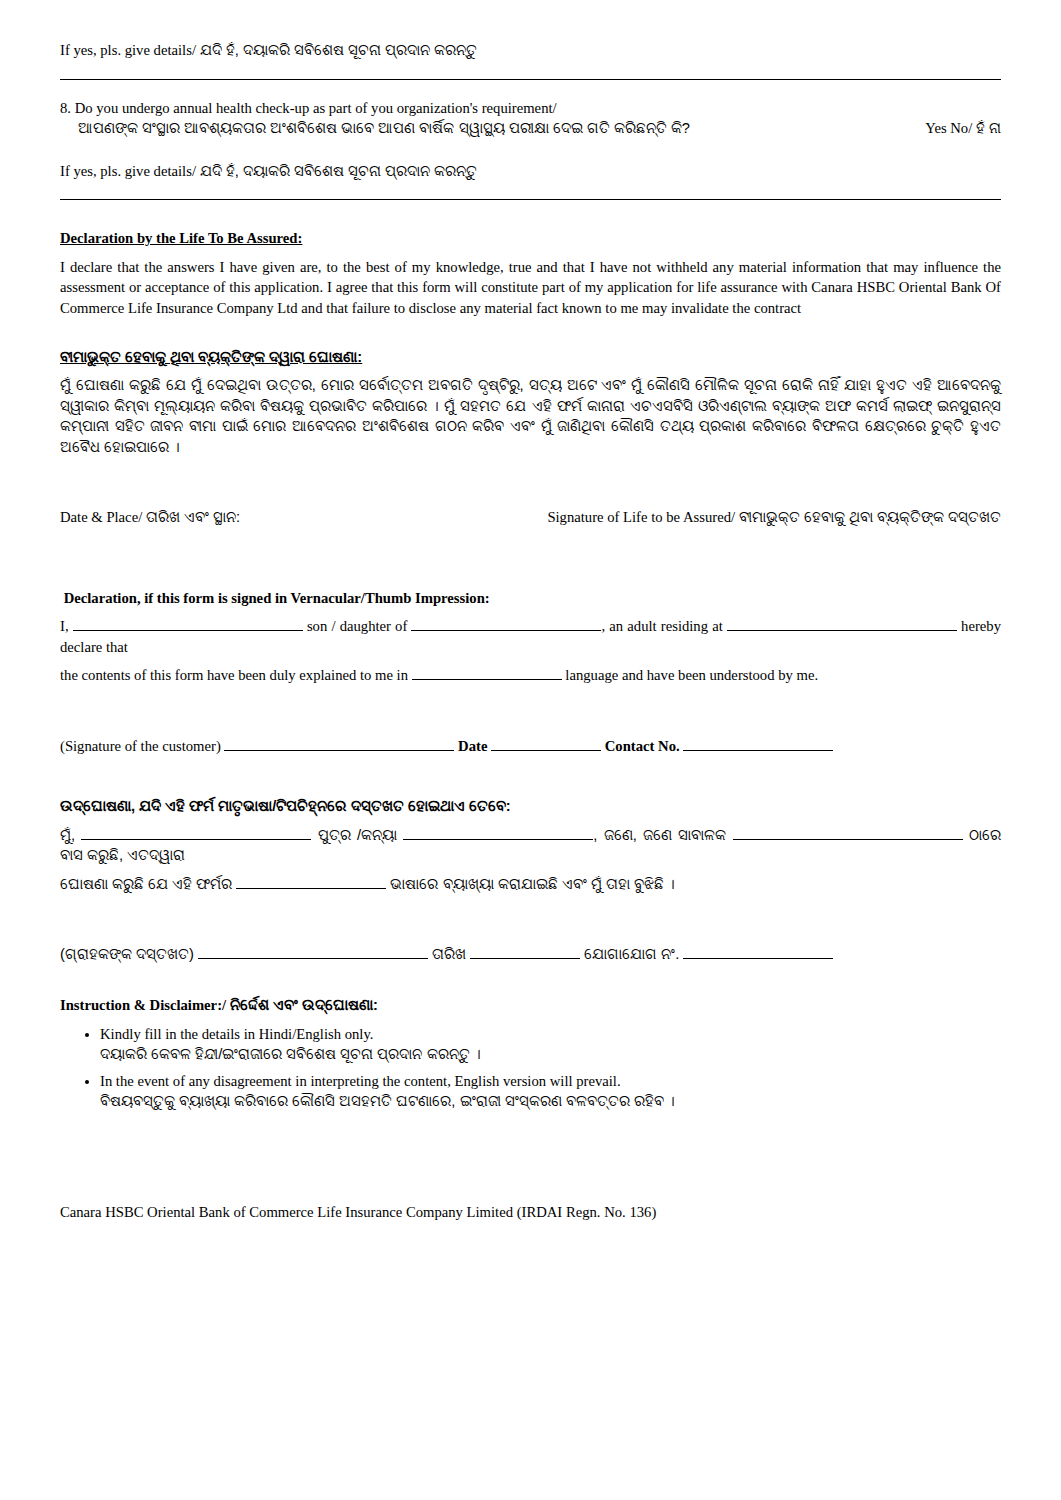If yes, pls. give details/ ଯଦି ହଁ, ଦୟାକରି ସବିଶେଷ ସୂଚନା ପ୍ରଦାନ କରନ୍ତୁ
8. Do you undergo annual health check-up as part of you organization's requirement/
ଆପଣଙ୍କ ସଂସ୍ଥାର ଆବଶ୍ୟକତାର ଅଂଶବିଶେଷ ଭାବେ ଆପଣ ବାର୍ଷିକ ସ୍ୱାସ୍ଥ୍ୟ ପରୀକ୍ଷା ଦେଇ ଗତି କରିଛନ୍ତି କି? Yes No/ ହଁ ନା
If yes, pls. give details/ ଯଦି ହଁ, ଦୟାକରି ସବିଶେଷ ସୂଚନା ପ୍ରଦାନ କରନ୍ତୁ
Declaration by the Life To Be Assured:
I declare that the answers I have given are, to the best of my knowledge, true and that I have not withheld any material information that may influence the assessment or acceptance of this application. I agree that this form will constitute part of my application for life assurance with Canara HSBC Oriental Bank Of Commerce Life Insurance Company Ltd and that failure to disclose any material fact known to me may invalidate the contract
ବୀମାଭୁକ୍ତ ହେବାକୁ ଥିବା ବ୍ୟକ୍ତିଙ୍କ ଦ୍ୱାରା ଘୋଷଣା:
ମୁଁ ଘୋଷଣା କରୁଛି ଯେ ମୁଁ ଦେଇଥିବା ଉତ୍ତର, ମୋର ସର୍ବୋତ୍ତମ ଅବଗତି ଦୃଷ୍ଟିରୁ, ସତ୍ୟ ଅଟେ ଏବଂ ମୁଁ କୌଣସି ମୌଳିକ ସୂଚନା ରୋକି ନାହିଁ ଯାହା ହୁଏତ ଏହି ଆବେଦନକୁ ସ୍ୱୀକାର କିମ୍ବା ମୂଲ୍ୟାୟନ କରିବା ବିଷୟକୁ ପ୍ରଭାବିତ କରିପାରେ । ମୁଁ ସହମତ ଯେ ଏହି ଫର୍ମ କାନାରା ଏଚଏସବିସି ଓରିଏଣ୍ଟାଲ ବ୍ୟାଙ୍କ ଅଫ କମର୍ସ ଲାଇଫ୍ ଇନସୁରାନ୍ସ କମ୍ପାନୀ ସହିତ ଜୀବନ ବୀମା ପାଇଁ ମୋର ଆବେଦନର ଅଂଶବିଶେଷ ଗଠନ କରିବ ଏବଂ ମୁଁ ଜାଣିଥିବା କୌଣସି ତଥ୍ୟ ପ୍ରକାଶ କରିବାରେ ବିଫଳତା କ୍ଷେତ୍ରରେ ଚୁକ୍ତି ହୁଏତ ଅବୈଧ ହୋଇପାରେ ।
Date & Place/ ତାରିଖ ଏବଂ ସ୍ଥାନ: Signature of Life to be Assured/ ବୀମାଭୁକ୍ତ ହେବାକୁ ଥିବା ବ୍ୟକ୍ତିଙ୍କ ଦସ୍ତଖତ
Declaration, if this form is signed in Vernacular/Thumb Impression:
I, son / daughter of , an adult residing at hereby declare that
the contents of this form have been duly explained to me in language and have been understood by me.
(Signature of the customer) Date Contact No.
ଉଦ୍‌ଘୋଷଣା, ଯଦି ଏହି ଫର୍ମ ମାତୃଭାଷା/ଟିପଚିହ୍ନରେ ଦସ୍ତଖତ ହୋଇଥାଏ ତେବେ:
ମୁଁ, ପୁତ୍ର /କନ୍ୟା , ଜଣେ, ଜଣେ ସାବାଳକ ଠାରେ ବାସ କରୁଛି, ଏତଦ୍ୱାରା
ଘୋଷଣା କରୁଛି ଯେ ଏହି ଫର୍ମର ଭାଷାରେ ବ୍ୟାଖ୍ୟା କରାଯାଇଛି ଏବଂ ମୁଁ ତାହା ବୁଝିଛି ।
(ଗ୍ରାହକଙ୍କ ଦସ୍ତଖତ) ତାରିଖ ଯୋଗାଯୋଗ ନଂ.
Instruction & Disclaimer:/ ନିର୍ଦ୍ଦେଶ ଏବଂ ଉଦ୍‌ଘୋଷଣା:
Kindly fill in the details in Hindi/English only.
ଦୟାକରି କେବଳ ହିନ୍ଦୀ/ଇଂରାଜୀରେ ସବିଶେଷ ସୂଚନା ପ୍ରଦାନ କରନ୍ତୁ ।
In the event of any disagreement in interpreting the content, English version will prevail.
ବିଷୟବସ୍ତୁକୁ ବ୍ୟାଖ୍ୟା କରିବାରେ କୌଣସି ଅସହମତି ଘଟଣାରେ, ଇଂରାଜୀ ସଂସ୍କରଣ ବଳବତ୍ତର ରହିବ ।
Canara HSBC Oriental Bank of Commerce Life Insurance Company Limited (IRDAI Regn. No. 136)